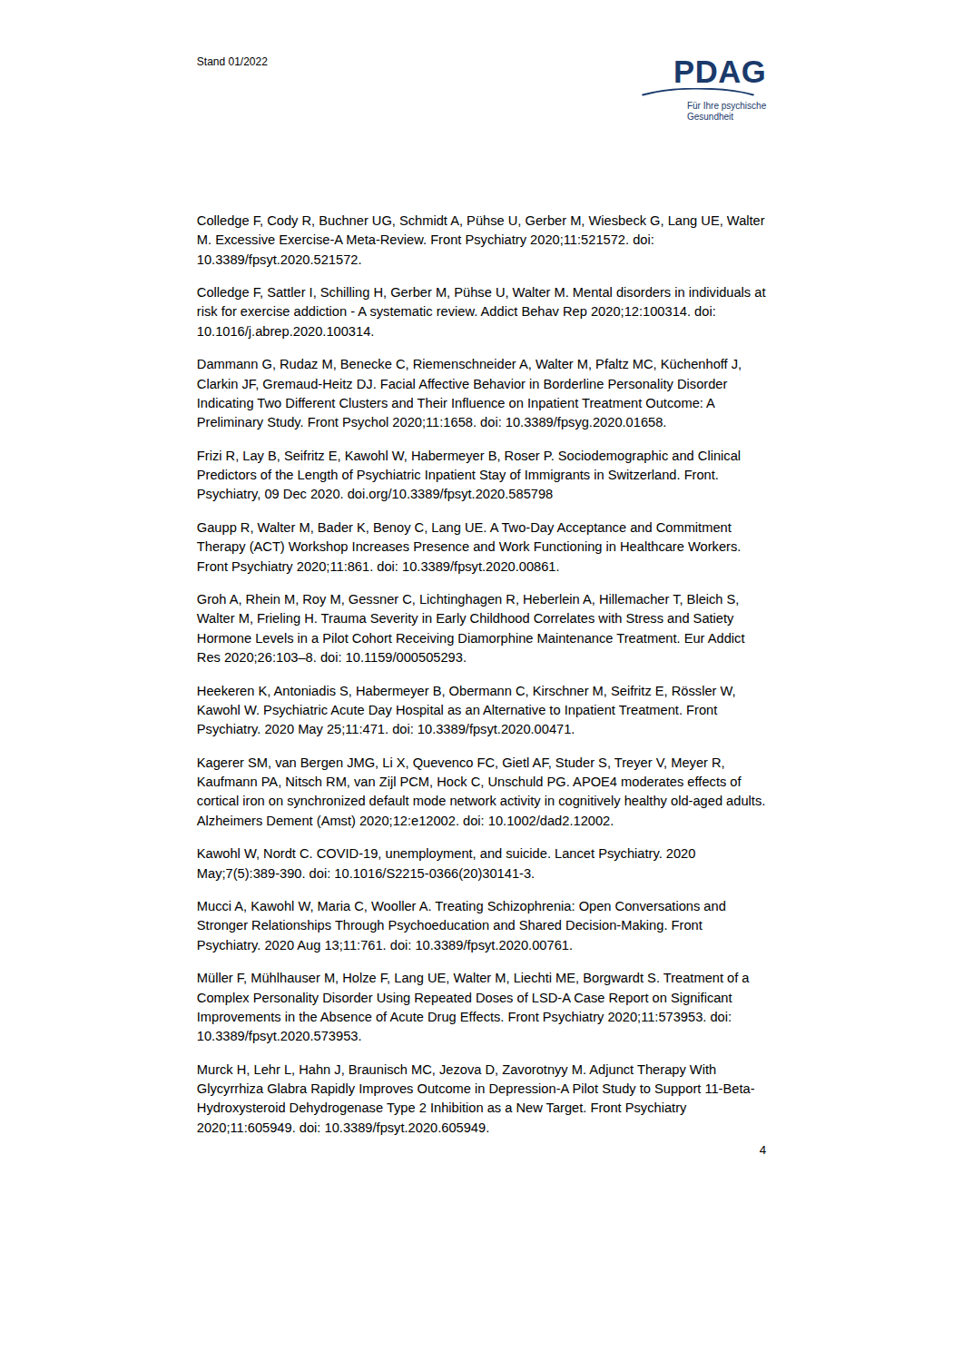Stand 01/2022
PDAG Für Ihre psychische
Gesundheit
Colledge F, Cody R, Buchner UG, Schmidt A, Pühse U, Gerber M, Wiesbeck G, Lang UE, Walter M. Excessive Exercise-A Meta-Review. Front Psychiatry 2020;11:521572. doi: 10.3389/fpsyt.2020.521572.
Colledge F, Sattler I, Schilling H, Gerber M, Pühse U, Walter M. Mental disorders in individuals at risk for exercise addiction - A systematic review. Addict Behav Rep 2020;12:100314. doi: 10.1016/j.abrep.2020.100314.
Dammann G, Rudaz M, Benecke C, Riemenschneider A, Walter M, Pfaltz MC, Küchenhoff J, Clarkin JF, Gremaud-Heitz DJ. Facial Affective Behavior in Borderline Personality Disorder Indicating Two Different Clusters and Their Influence on Inpatient Treatment Outcome: A Preliminary Study. Front Psychol 2020;11:1658. doi: 10.3389/fpsyg.2020.01658.
Frizi R, Lay B, Seifritz E, Kawohl W, Habermeyer B, Roser P. Sociodemographic and Clinical Predictors of the Length of Psychiatric Inpatient Stay of Immigrants in Switzerland. Front. Psychiatry, 09 Dec 2020. doi.org/10.3389/fpsyt.2020.585798
Gaupp R, Walter M, Bader K, Benoy C, Lang UE. A Two-Day Acceptance and Commitment Therapy (ACT) Workshop Increases Presence and Work Functioning in Healthcare Workers. Front Psychiatry 2020;11:861. doi: 10.3389/fpsyt.2020.00861.
Groh A, Rhein M, Roy M, Gessner C, Lichtinghagen R, Heberlein A, Hillemacher T, Bleich S, Walter M, Frieling H. Trauma Severity in Early Childhood Correlates with Stress and Satiety Hormone Levels in a Pilot Cohort Receiving Diamorphine Maintenance Treatment. Eur Addict Res 2020;26:103–8. doi: 10.1159/000505293.
Heekeren K, Antoniadis S, Habermeyer B, Obermann C, Kirschner M, Seifritz E, Rössler W, Kawohl W. Psychiatric Acute Day Hospital as an Alternative to Inpatient Treatment. Front Psychiatry. 2020 May 25;11:471. doi: 10.3389/fpsyt.2020.00471.
Kagerer SM, van Bergen JMG, Li X, Quevenco FC, Gietl AF, Studer S, Treyer V, Meyer R, Kaufmann PA, Nitsch RM, van Zijl PCM, Hock C, Unschuld PG. APOE4 moderates effects of cortical iron on synchronized default mode network activity in cognitively healthy old-aged adults. Alzheimers Dement (Amst) 2020;12:e12002. doi: 10.1002/dad2.12002.
Kawohl W, Nordt C. COVID-19, unemployment, and suicide. Lancet Psychiatry. 2020 May;7(5):389-390. doi: 10.1016/S2215-0366(20)30141-3.
Mucci A, Kawohl W, Maria C, Wooller A. Treating Schizophrenia: Open Conversations and Stronger Relationships Through Psychoeducation and Shared Decision-Making. Front Psychiatry. 2020 Aug 13;11:761. doi: 10.3389/fpsyt.2020.00761.
Müller F, Mühlhauser M, Holze F, Lang UE, Walter M, Liechti ME, Borgwardt S. Treatment of a Complex Personality Disorder Using Repeated Doses of LSD-A Case Report on Significant Improvements in the Absence of Acute Drug Effects. Front Psychiatry 2020;11:573953. doi: 10.3389/fpsyt.2020.573953.
Murck H, Lehr L, Hahn J, Braunisch MC, Jezova D, Zavorotnyy M. Adjunct Therapy With Glycyrrhiza Glabra Rapidly Improves Outcome in Depression-A Pilot Study to Support 11-Beta-Hydroxysteroid Dehydrogenase Type 2 Inhibition as a New Target. Front Psychiatry 2020;11:605949. doi: 10.3389/fpsyt.2020.605949.
4